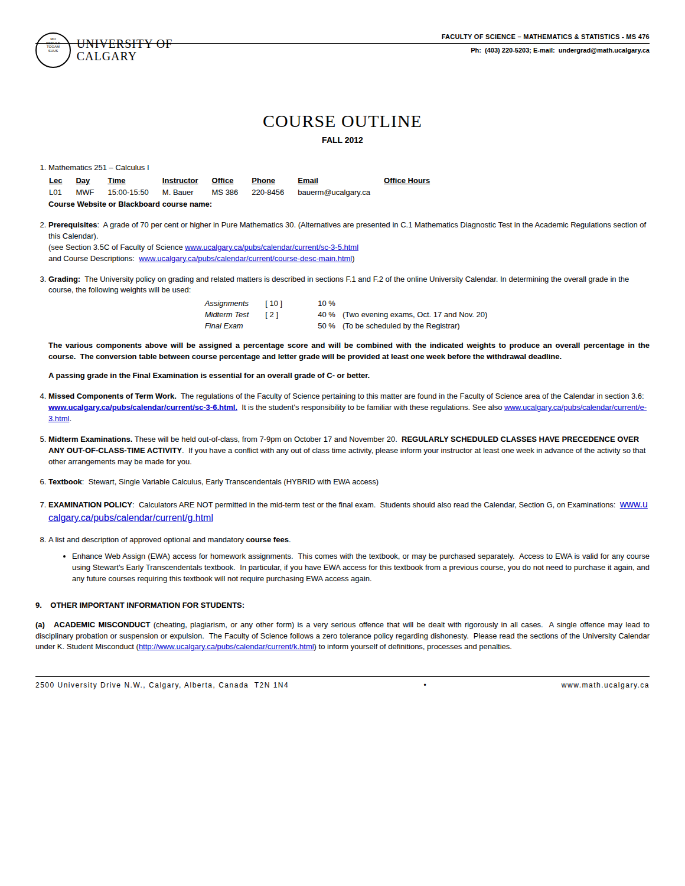MO
SEDULE
TOGAM
SUUS UNIVERSITY OF
CALGARY
FACULTY OF SCIENCE – MATHEMATICS & STATISTICS - MS 476
Ph: (403) 220-5203; E-mail: undergrad@math.ucalgary.ca
COURSE OUTLINE
FALL 2012
Mathematics 251 – Calculus I
| Lec | Day | Time | Instructor | Office | Phone | Email | Office Hours |
| --- | --- | --- | --- | --- | --- | --- | --- |
| L01 | MWF | 15:00-15:50 | M. Bauer | MS 386 | 220-8456 | bauerm@ucalgary.ca | |
Course Website or Blackboard course name:
Prerequisites: A grade of 70 per cent or higher in Pure Mathematics 30. (Alternatives are presented in C.1 Mathematics Diagnostic Test in the Academic Regulations section of this Calendar).
(see Section 3.5C of Faculty of Science www.ucalgary.ca/pubs/calendar/current/sc-3-5.html
and Course Descriptions: www.ucalgary.ca/pubs/calendar/current/course-desc-main.html)
Grading: The University policy on grading and related matters is described in sections F.1 and F.2 of the online University Calendar. In determining the overall grade in the course, the following weights will be used:
| Assignments | [ 10 ] | 10 % | |
| Midterm Test | [ 2 ] | 40 % | (Two evening exams, Oct. 17 and Nov. 20) |
| Final Exam | | 50 % | (To be scheduled by the Registrar) |
The various components above will be assigned a percentage score and will be combined with the indicated weights to produce an overall percentage in the course. The conversion table between course percentage and letter grade will be provided at least one week before the withdrawal deadline.
A passing grade in the Final Examination is essential for an overall grade of C- or better.
Missed Components of Term Work. The regulations of the Faculty of Science pertaining to this matter are found in the Faculty of Science area of the Calendar in section 3.6: www.ucalgary.ca/pubs/calendar/current/sc-3-6.html. It is the student's responsibility to be familiar with these regulations. See also www.ucalgary.ca/pubs/calendar/current/e-3.html.
Midterm Examinations. These will be held out-of-class, from 7-9pm on October 17 and November 20. REGULARLY SCHEDULED CLASSES HAVE PRECEDENCE OVER ANY OUT-OF-CLASS-TIME ACTIVITY. If you have a conflict with any out of class time activity, please inform your instructor at least one week in advance of the activity so that other arrangements may be made for you.
Textbook: Stewart, Single Variable Calculus, Early Transcendentals (HYBRID with EWA access)
EXAMINATION POLICY: Calculators ARE NOT permitted in the mid-term test or the final exam. Students should also read the Calendar, Section G, on Examinations: www.ucalgary.ca/pubs/calendar/current/g.html
A list and description of approved optional and mandatory course fees.
Enhance Web Assign (EWA) access for homework assignments. This comes with the textbook, or may be purchased separately. Access to EWA is valid for any course using Stewart's Early Transcendentals textbook. In particular, if you have EWA access for this textbook from a previous course, you do not need to purchase it again, and any future courses requiring this textbook will not require purchasing EWA access again.
9. OTHER IMPORTANT INFORMATION FOR STUDENTS:
(a) ACADEMIC MISCONDUCT (cheating, plagiarism, or any other form) is a very serious offence that will be dealt with rigorously in all cases. A single offence may lead to disciplinary probation or suspension or expulsion. The Faculty of Science follows a zero tolerance policy regarding dishonesty. Please read the sections of the University Calendar under K. Student Misconduct (http://www.ucalgary.ca/pubs/calendar/current/k.html) to inform yourself of definitions, processes and penalties.
2500 University Drive N.W., Calgary, Alberta, Canada T2N 1N4 • www.math.ucalgary.ca